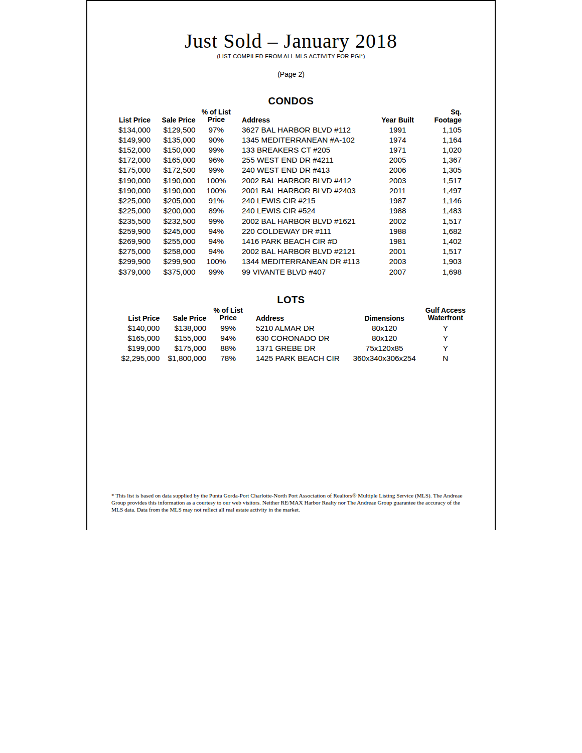Just Sold – January 2018
(LIST COMPILED FROM ALL MLS ACTIVITY FOR PGI*)
(Page 2)
CONDOS
| List Price | Sale Price | % of List Price | Address | Year Built | Sq. Footage |
| --- | --- | --- | --- | --- | --- |
| $134,000 | $129,500 | 97% | 3627 BAL HARBOR BLVD #112 | 1991 | 1,105 |
| $149,900 | $135,000 | 90% | 1345 MEDITERRANEAN #A-102 | 1974 | 1,164 |
| $152,000 | $150,000 | 99% | 133 BREAKERS CT #205 | 1971 | 1,020 |
| $172,000 | $165,000 | 96% | 255 WEST END DR #4211 | 2005 | 1,367 |
| $175,000 | $172,500 | 99% | 240 WEST END DR #413 | 2006 | 1,305 |
| $190,000 | $190,000 | 100% | 2002 BAL HARBOR BLVD #412 | 2003 | 1,517 |
| $190,000 | $190,000 | 100% | 2001 BAL HARBOR BLVD #2403 | 2011 | 1,497 |
| $225,000 | $205,000 | 91% | 240 LEWIS CIR #215 | 1987 | 1,146 |
| $225,000 | $200,000 | 89% | 240 LEWIS CIR #524 | 1988 | 1,483 |
| $235,500 | $232,500 | 99% | 2002 BAL HARBOR BLVD #1621 | 2002 | 1,517 |
| $259,900 | $245,000 | 94% | 220 COLDEWAY DR #111 | 1988 | 1,682 |
| $269,900 | $255,000 | 94% | 1416 PARK BEACH CIR #D | 1981 | 1,402 |
| $275,000 | $258,000 | 94% | 2002 BAL HARBOR BLVD #2121 | 2001 | 1,517 |
| $299,900 | $299,900 | 100% | 1344 MEDITERRANEAN DR #113 | 2003 | 1,903 |
| $379,000 | $375,000 | 99% | 99 VIVANTE BLVD #407 | 2007 | 1,698 |
LOTS
| List Price | Sale Price | % of List Price | Address | Dimensions | Gulf Access Waterfront |
| --- | --- | --- | --- | --- | --- |
| $140,000 | $138,000 | 99% | 5210 ALMAR DR | 80x120 | Y |
| $165,000 | $155,000 | 94% | 630 CORONADO DR | 80x120 | Y |
| $199,000 | $175,000 | 88% | 1371 GREBE DR | 75x120x85 | Y |
| $2,295,000 | $1,800,000 | 78% | 1425 PARK BEACH CIR | 360x340x306x254 | N |
* This list is based on data supplied by the Punta Gorda-Port Charlotte-North Port Association of Realtors® Multiple Listing Service (MLS). The Andreae Group provides this information as a courtesy to our web visitors. Neither RE/MAX Harbor Realty nor The Andreae Group guarantee the accuracy of the MLS data. Data from the MLS may not reflect all real estate activity in the market.